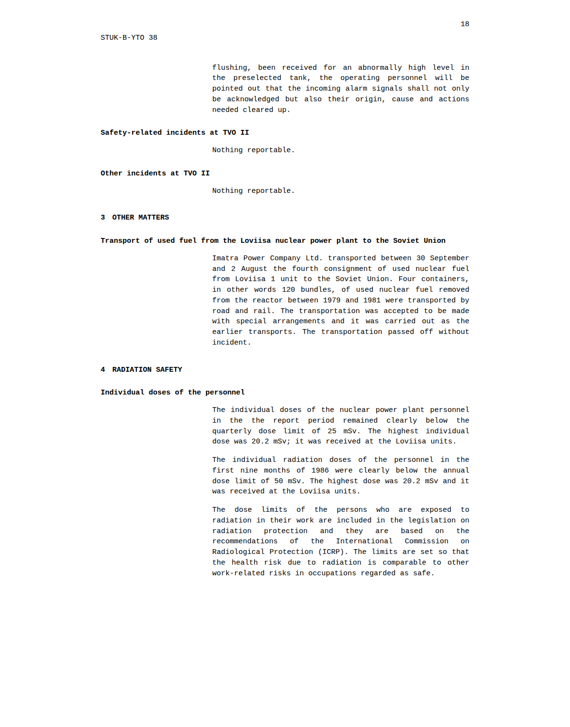18
STUK-B-YTO 38
flushing, been received for an abnormally high level in the preselected tank, the operating personnel will be pointed out that the incoming alarm signals shall not only be acknowledged but also their origin, cause and actions needed cleared up.
Safety-related incidents at TVO II
Nothing reportable.
Other incidents at TVO II
Nothing reportable.
3 OTHER MATTERS
Transport of used fuel from the Loviisa nuclear power plant to the Soviet Union
Imatra Power Company Ltd. transported between 30 September and 2 August the fourth consignment of used nuclear fuel from Loviisa 1 unit to the Soviet Union. Four containers, in other words 120 bundles, of used nuclear fuel removed from the reactor between 1979 and 1981 were transported by road and rail. The transportation was accepted to be made with special arrangements and it was carried out as the earlier transports. The transportation passed off without incident.
4 RADIATION SAFETY
Individual doses of the personnel
The individual doses of the nuclear power plant personnel in the the report period remained clearly below the quarterly dose limit of 25 mSv. The highest individual dose was 20.2 mSv; it was received at the Loviisa units.
The individual radiation doses of the personnel in the first nine months of 1986 were clearly below the annual dose limit of 50 mSv. The highest dose was 20.2 mSv and it was received at the Loviisa units.
The dose limits of the persons who are exposed to radiation in their work are included in the legislation on radiation protection and they are based on the recommendations of the International Commission on Radiological Protection (ICRP). The limits are set so that the health risk due to radiation is comparable to other work-related risks in occupations regarded as safe.